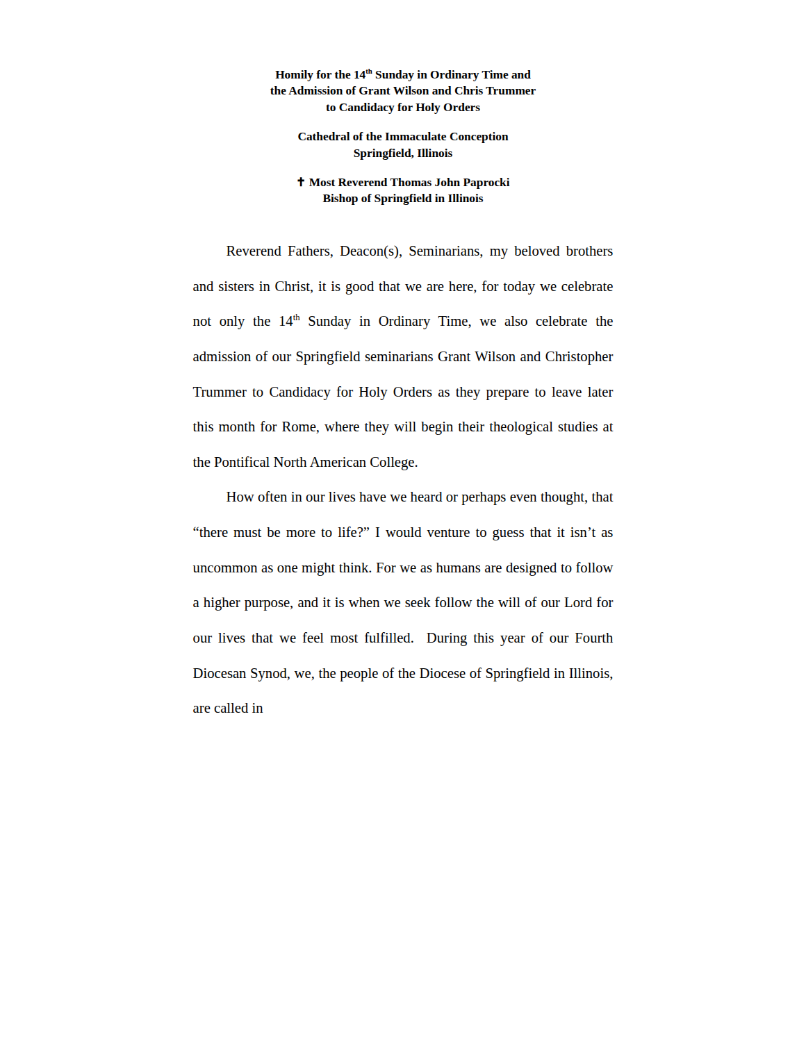Homily for the 14th Sunday in Ordinary Time and
the Admission of Grant Wilson and Chris Trummer
to Candidacy for Holy Orders
Cathedral of the Immaculate Conception
Springfield, Illinois
✝ Most Reverend Thomas John Paprocki
Bishop of Springfield in Illinois
Reverend Fathers, Deacon(s), Seminarians, my beloved brothers and sisters in Christ, it is good that we are here, for today we celebrate not only the 14th Sunday in Ordinary Time, we also celebrate the admission of our Springfield seminarians Grant Wilson and Christopher Trummer to Candidacy for Holy Orders as they prepare to leave later this month for Rome, where they will begin their theological studies at the Pontifical North American College.
How often in our lives have we heard or perhaps even thought, that “there must be more to life?” I would venture to guess that it isn’t as uncommon as one might think. For we as humans are designed to follow a higher purpose, and it is when we seek follow the will of our Lord for our lives that we feel most fulfilled. During this year of our Fourth Diocesan Synod, we, the people of the Diocese of Springfield in Illinois, are called in